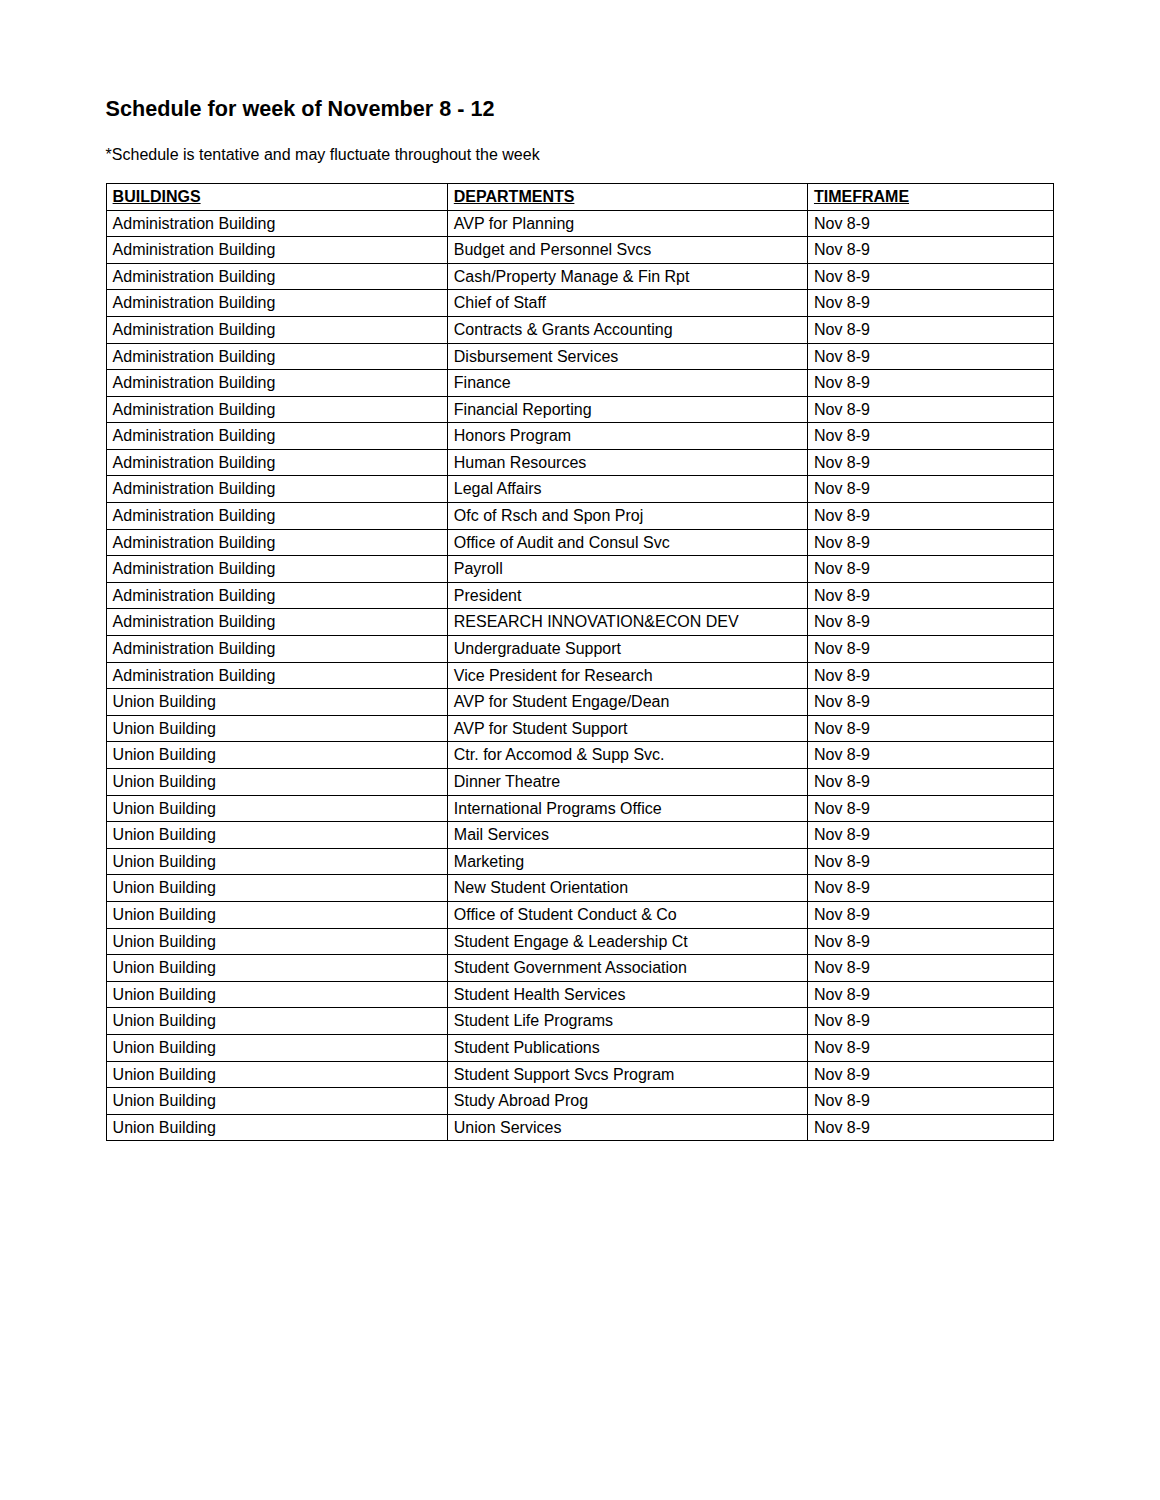Schedule for week of November 8 - 12
*Schedule is tentative and may fluctuate throughout the week
| BUILDINGS | DEPARTMENTS | TIMEFRAME |
| --- | --- | --- |
| Administration Building | AVP for Planning | Nov 8-9 |
| Administration Building | Budget and Personnel Svcs | Nov 8-9 |
| Administration Building | Cash/Property Manage & Fin Rpt | Nov 8-9 |
| Administration Building | Chief of Staff | Nov 8-9 |
| Administration Building | Contracts & Grants Accounting | Nov 8-9 |
| Administration Building | Disbursement Services | Nov 8-9 |
| Administration Building | Finance | Nov 8-9 |
| Administration Building | Financial Reporting | Nov 8-9 |
| Administration Building | Honors Program | Nov 8-9 |
| Administration Building | Human Resources | Nov 8-9 |
| Administration Building | Legal Affairs | Nov 8-9 |
| Administration Building | Ofc of Rsch and Spon Proj | Nov 8-9 |
| Administration Building | Office of Audit and Consul Svc | Nov 8-9 |
| Administration Building | Payroll | Nov 8-9 |
| Administration Building | President | Nov 8-9 |
| Administration Building | RESEARCH INNOVATION&ECON DEV | Nov 8-9 |
| Administration Building | Undergraduate Support | Nov 8-9 |
| Administration Building | Vice President for Research | Nov 8-9 |
| Union Building | AVP for Student Engage/Dean | Nov 8-9 |
| Union Building | AVP for Student Support | Nov 8-9 |
| Union Building | Ctr. for Accomod & Supp Svc. | Nov 8-9 |
| Union Building | Dinner Theatre | Nov 8-9 |
| Union Building | International Programs Office | Nov 8-9 |
| Union Building | Mail Services | Nov 8-9 |
| Union Building | Marketing | Nov 8-9 |
| Union Building | New Student Orientation | Nov 8-9 |
| Union Building | Office of Student Conduct & Co | Nov 8-9 |
| Union Building | Student Engage & Leadership Ct | Nov 8-9 |
| Union Building | Student Government Association | Nov 8-9 |
| Union Building | Student Health Services | Nov 8-9 |
| Union Building | Student Life Programs | Nov 8-9 |
| Union Building | Student Publications | Nov 8-9 |
| Union Building | Student Support Svcs Program | Nov 8-9 |
| Union Building | Study Abroad Prog | Nov 8-9 |
| Union Building | Union Services | Nov 8-9 |